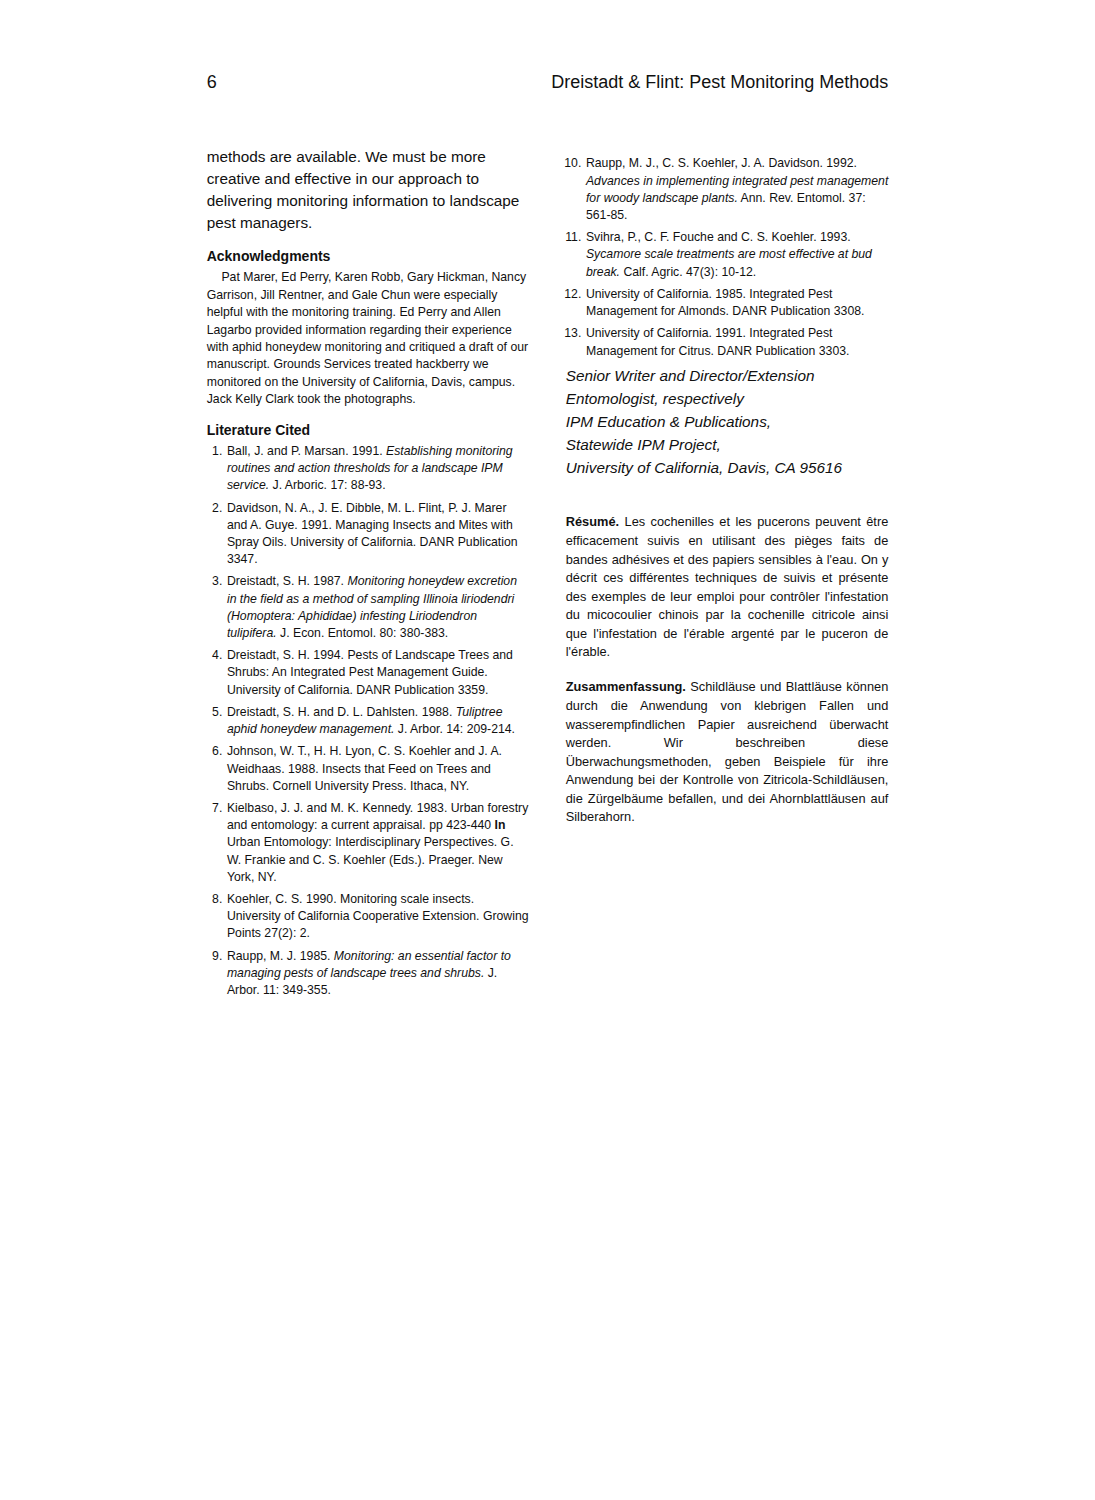6
Dreistadt & Flint: Pest Monitoring Methods
methods are available. We must be more creative and effective in our approach to delivering monitoring information to landscape pest managers.
Acknowledgments
Pat Marer, Ed Perry, Karen Robb, Gary Hickman, Nancy Garrison, Jill Rentner, and Gale Chun were especially helpful with the monitoring training. Ed Perry and Allen Lagarbo provided information regarding their experience with aphid honeydew monitoring and critiqued a draft of our manuscript. Grounds Services treated hackberry we monitored on the University of California, Davis, campus. Jack Kelly Clark took the photographs.
Literature Cited
Ball, J. and P. Marsan. 1991. Establishing monitoring routines and action thresholds for a landscape IPM service. J. Arboric. 17: 88-93.
Davidson, N. A., J. E. Dibble, M. L. Flint, P. J. Marer and A. Guye. 1991. Managing Insects and Mites with Spray Oils. University of California. DANR Publication 3347.
Dreistadt, S. H. 1987. Monitoring honeydew excretion in the field as a method of sampling Illinoia liriodendri (Homoptera: Aphididae) infesting Liriodendron tulipifera. J. Econ. Entomol. 80: 380-383.
Dreistadt, S. H. 1994. Pests of Landscape Trees and Shrubs: An Integrated Pest Management Guide. University of California. DANR Publication 3359.
Dreistadt, S. H. and D. L. Dahlsten. 1988. Tuliptree aphid honeydew management. J. Arbor. 14: 209-214.
Johnson, W. T., H. H. Lyon, C. S. Koehler and J. A. Weidhaas. 1988. Insects that Feed on Trees and Shrubs. Cornell University Press. Ithaca, NY.
Kielbaso, J. J. and M. K. Kennedy. 1983. Urban forestry and entomology: a current appraisal. pp 423-440 In Urban Entomology: Interdisciplinary Perspectives. G. W. Frankie and C. S. Koehler (Eds.). Praeger. New York, NY.
Koehler, C. S. 1990. Monitoring scale insects. University of California Cooperative Extension. Growing Points 27(2): 2.
Raupp, M. J. 1985. Monitoring: an essential factor to managing pests of landscape trees and shrubs. J. Arbor. 11: 349-355.
Raupp, M. J., C. S. Koehler, J. A. Davidson. 1992. Advances in implementing integrated pest management for woody landscape plants. Ann. Rev. Entomol. 37: 561-85.
Svihra, P., C. F. Fouche and C. S. Koehler. 1993. Sycamore scale treatments are most effective at bud break. Calf. Agric. 47(3): 10-12.
University of California. 1985. Integrated Pest Management for Almonds. DANR Publication 3308.
University of California. 1991. Integrated Pest Management for Citrus. DANR Publication 3303.
Senior Writer and Director/Extension Entomologist, respectively
IPM Education & Publications,
Statewide IPM Project,
University of California, Davis, CA 95616
Résumé. Les cochenilles et les pucerons peuvent être efficacement suivis en utilisant des pièges faits de bandes adhésives et des papiers sensibles à l'eau. On y décrit ces différentes techniques de suivis et présente des exemples de leur emploi pour contrôler l'infestation du micocoulier chinois par la cochenille citricole ainsi que l'infestation de l'érable argenté par le puceron de l'érable.
Zusammenfassung. Schildläuse und Blattläuse können durch die Anwendung von klebrigen Fallen und wasserempfindlichen Papier ausreichend überwacht werden. Wir beschreiben diese Überwachungsmethoden, geben Beispiele für ihre Anwendung bei der Kontrolle von Zitricola-Schildläusen, die Zürgelbäume befallen, und dei Ahornblattläusen auf Silberahorn.